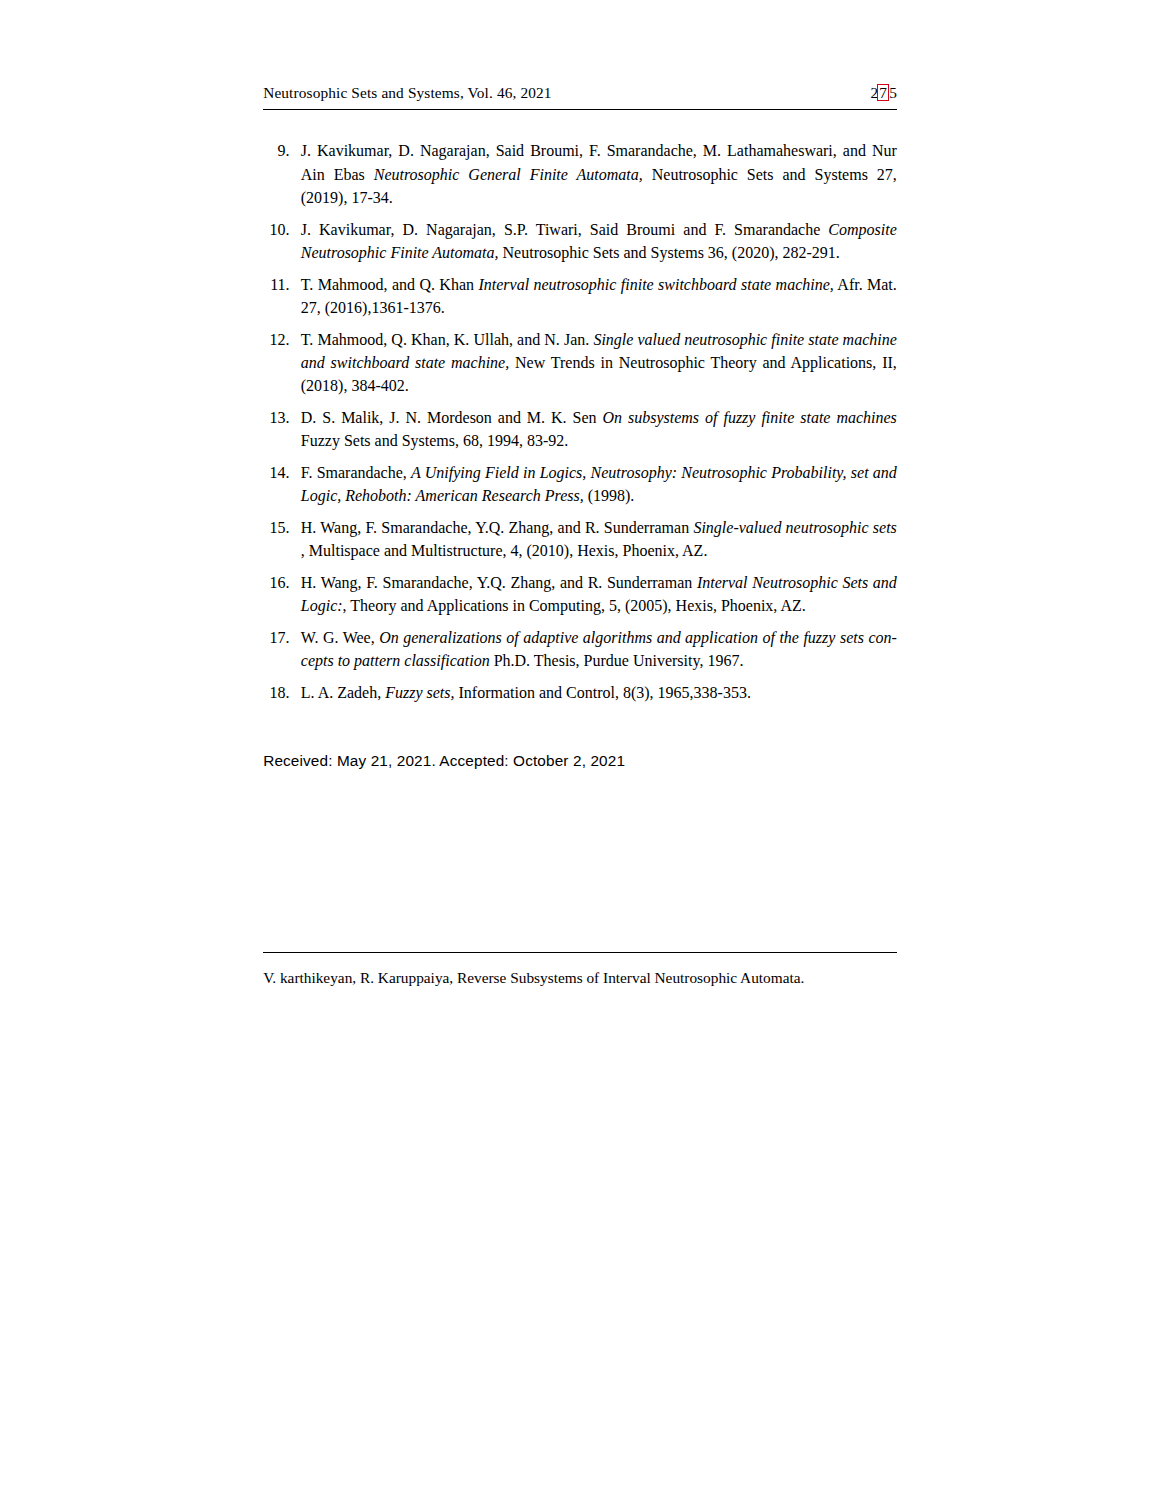Neutrosophic Sets and Systems, Vol. 46, 2021 275
J. Kavikumar, D. Nagarajan, Said Broumi, F. Smarandache, M. Lathamaheswari, and Nur Ain Ebas Neutrosophic General Finite Automata, Neutrosophic Sets and Systems 27, (2019), 17-34.
J. Kavikumar, D. Nagarajan, S.P. Tiwari, Said Broumi and F. Smarandache Composite Neutrosophic Finite Automata, Neutrosophic Sets and Systems 36, (2020), 282-291.
T. Mahmood, and Q. Khan Interval neutrosophic finite switchboard state machine, Afr. Mat. 27, (2016),1361-1376.
T. Mahmood, Q. Khan, K. Ullah, and N. Jan. Single valued neutrosophic finite state machine and switchboard state machine, New Trends in Neutrosophic Theory and Applications, II, (2018), 384-402.
D. S. Malik, J. N. Mordeson and M. K. Sen On subsystems of fuzzy finite state machines Fuzzy Sets and Systems, 68, 1994, 83-92.
F. Smarandache, A Unifying Field in Logics, Neutrosophy: Neutrosophic Probability, set and Logic, Rehoboth: American Research Press, (1998).
H. Wang, F. Smarandache, Y.Q. Zhang, and R. Sunderraman Single-valued neutrosophic sets , Multispace and Multistructure, 4, (2010), Hexis, Phoenix, AZ.
H. Wang, F. Smarandache, Y.Q. Zhang, and R. Sunderraman Interval Neutrosophic Sets and Logic:, Theory and Applications in Computing, 5, (2005), Hexis, Phoenix, AZ.
W. G. Wee, On generalizations of adaptive algorithms and application of the fuzzy sets concepts to pattern classification Ph.D. Thesis, Purdue University, 1967.
L. A. Zadeh, Fuzzy sets, Information and Control, 8(3), 1965,338-353.
Received: May 21, 2021. Accepted: October 2, 2021
V. karthikeyan, R. Karuppaiya, Reverse Subsystems of Interval Neutrosophic Automata.